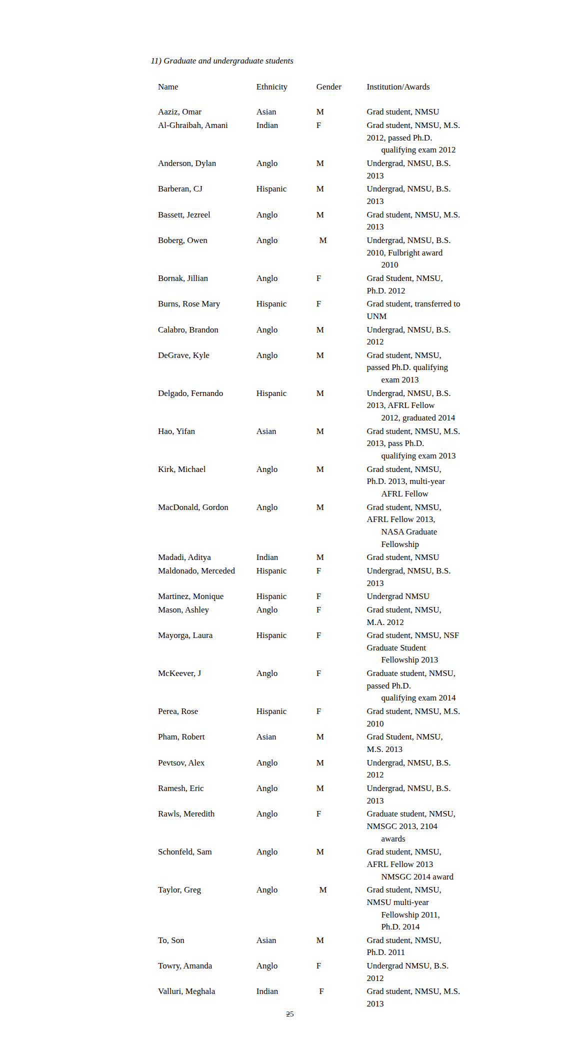11) Graduate and undergraduate students
| Name | Ethnicity | Gender | Institution/Awards |
| --- | --- | --- | --- |
| Aaziz, Omar | Asian | M | Grad student, NMSU |
| Al-Ghraibah, Amani | Indian | F | Grad student, NMSU, M.S. 2012, passed Ph.D. qualifying exam 2012 |
| Anderson, Dylan | Anglo | M | Undergrad, NMSU, B.S. 2013 |
| Barberan, CJ | Hispanic | M | Undergrad, NMSU, B.S. 2013 |
| Bassett, Jezreel | Anglo | M | Grad student, NMSU, M.S. 2013 |
| Boberg, Owen | Anglo | M | Undergrad, NMSU, B.S. 2010, Fulbright award 2010 |
| Bornak, Jillian | Anglo | F | Grad Student, NMSU, Ph.D. 2012 |
| Burns, Rose Mary | Hispanic | F | Grad student, transferred to UNM |
| Calabro, Brandon | Anglo | M | Undergrad, NMSU, B.S. 2012 |
| DeGrave, Kyle | Anglo | M | Grad student, NMSU, passed Ph.D. qualifying exam 2013 |
| Delgado, Fernando | Hispanic | M | Undergrad, NMSU, B.S. 2013, AFRL Fellow 2012, graduated 2014 |
| Hao, Yifan | Asian | M | Grad student, NMSU, M.S. 2013, pass Ph.D. qualifying exam 2013 |
| Kirk, Michael | Anglo | M | Grad student, NMSU, Ph.D. 2013, multi-year AFRL Fellow |
| MacDonald, Gordon | Anglo | M | Grad student, NMSU, AFRL Fellow 2013, NASA Graduate Fellowship |
| Madadi, Aditya | Indian | M | Grad student, NMSU |
| Maldonado, Merceded | Hispanic | F | Undergrad, NMSU, B.S. 2013 |
| Martinez, Monique | Hispanic | F | Undergrad NMSU |
| Mason, Ashley | Anglo | F | Grad student, NMSU, M.A. 2012 |
| Mayorga, Laura | Hispanic | F | Grad student, NMSU, NSF Graduate Student Fellowship 2013 |
| McKeever, J | Anglo | F | Graduate student, NMSU, passed Ph.D. qualifying exam 2014 |
| Perea, Rose | Hispanic | F | Grad student, NMSU, M.S. 2010 |
| Pham, Robert | Asian | M | Grad Student, NMSU, M.S. 2013 |
| Pevtsov, Alex | Anglo | M | Undergrad, NMSU, B.S. 2012 |
| Ramesh, Eric | Anglo | M | Undergrad, NMSU, B.S. 2013 |
| Rawls, Meredith | Anglo | F | Graduate student, NMSU, NMSGC 2013, 2104 awards |
| Schonfeld, Sam | Anglo | M | Grad student, NMSU, AFRL Fellow 2013 NMSGC 2014 award |
| Taylor, Greg | Anglo | M | Grad student, NMSU, NMSU multi-year Fellowship 2011, Ph.D. 2014 |
| To, Son | Asian | M | Grad student, NMSU, Ph.D. 2011 |
| Towry, Amanda | Anglo | F | Undergrad NMSU, B.S. 2012 |
| Valluri, Meghala | Indian | F | Grad student, NMSU, M.S. 2013 |
25